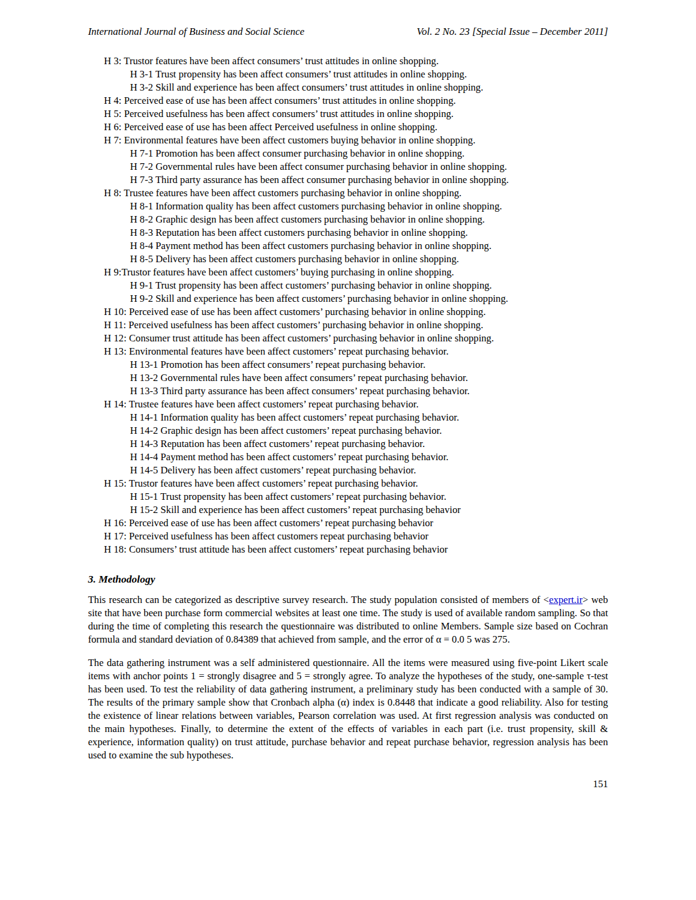International Journal of Business and Social Science Vol. 2 No. 23 [Special Issue – December 2011]
H 3: Trustor features have been affect consumers’ trust attitudes in online shopping.
H 3-1 Trust propensity has been affect consumers’ trust attitudes in online shopping.
H 3-2 Skill and experience has been affect consumers’ trust attitudes in online shopping.
H 4: Perceived ease of use has been affect consumers’ trust attitudes in online shopping.
H 5: Perceived usefulness has been affect consumers’ trust attitudes in online shopping.
H 6: Perceived ease of use has been affect Perceived usefulness in online shopping.
H 7: Environmental features have been affect customers buying behavior in online shopping.
H 7-1 Promotion has been affect consumer purchasing behavior in online shopping.
H 7-2 Governmental rules have been affect consumer purchasing behavior in online shopping.
H 7-3 Third party assurance has been affect consumer purchasing behavior in online shopping.
H 8: Trustee features have been affect customers purchasing behavior in online shopping.
H 8-1 Information quality has been affect customers purchasing behavior in online shopping.
H 8-2 Graphic design has been affect customers purchasing behavior in online shopping.
H 8-3 Reputation has been affect customers purchasing behavior in online shopping.
H 8-4 Payment method has been affect customers purchasing behavior in online shopping.
H 8-5 Delivery has been affect customers purchasing behavior in online shopping.
H 9:Trustor features have been affect customers’ buying purchasing in online shopping.
H 9-1 Trust propensity has been affect customers’ purchasing behavior in online shopping.
H 9-2 Skill and experience has been affect customers’ purchasing behavior in online shopping.
H 10: Perceived ease of use has been affect customers’ purchasing behavior in online shopping.
H 11: Perceived usefulness has been affect customers’ purchasing behavior in online shopping.
H 12: Consumer trust attitude has been affect customers’ purchasing behavior in online shopping.
H 13: Environmental features have been affect customers’ repeat purchasing behavior.
H 13-1 Promotion has been affect consumers’ repeat purchasing behavior.
H 13-2 Governmental rules have been affect consumers’ repeat purchasing behavior.
H 13-3 Third party assurance has been affect consumers’ repeat purchasing behavior.
H 14: Trustee features have been affect customers’ repeat purchasing behavior.
H 14-1 Information quality has been affect customers’ repeat purchasing behavior.
H 14-2 Graphic design has been affect customers’ repeat purchasing behavior.
H 14-3 Reputation has been affect customers’ repeat purchasing behavior.
H 14-4 Payment method has been affect customers’ repeat purchasing behavior.
H 14-5 Delivery has been affect customers’ repeat purchasing behavior.
H 15: Trustor features have been affect customers’ repeat purchasing behavior.
H 15-1 Trust propensity has been affect customers’ repeat purchasing behavior.
H 15-2 Skill and experience has been affect customers’ repeat purchasing behavior
H 16: Perceived ease of use has been affect customers’ repeat purchasing behavior
H 17: Perceived usefulness has been affect customers repeat purchasing behavior
H 18: Consumers’ trust attitude has been affect customers’ repeat purchasing behavior
3. Methodology
This research can be categorized as descriptive survey research. The study population consisted of members of <expert.ir> web site that have been purchase form commercial websites at least one time. The study is used of available random sampling. So that during the time of completing this research the questionnaire was distributed to online Members. Sample size based on Cochran formula and standard deviation of 0.84389 that achieved from sample, and the error of α = 0.0 5 was 275.
The data gathering instrument was a self administered questionnaire. All the items were measured using five-point Likert scale items with anchor points 1 = strongly disagree and 5 = strongly agree. To analyze the hypotheses of the study, one-sample τ-test has been used. To test the reliability of data gathering instrument, a preliminary study has been conducted with a sample of 30. The results of the primary sample show that Cronbach alpha (α) index is 0.8448 that indicate a good reliability. Also for testing the existence of linear relations between variables, Pearson correlation was used. At first regression analysis was conducted on the main hypotheses. Finally, to determine the extent of the effects of variables in each part (i.e. trust propensity, skill & experience, information quality) on trust attitude, purchase behavior and repeat purchase behavior, regression analysis has been used to examine the sub hypotheses.
151